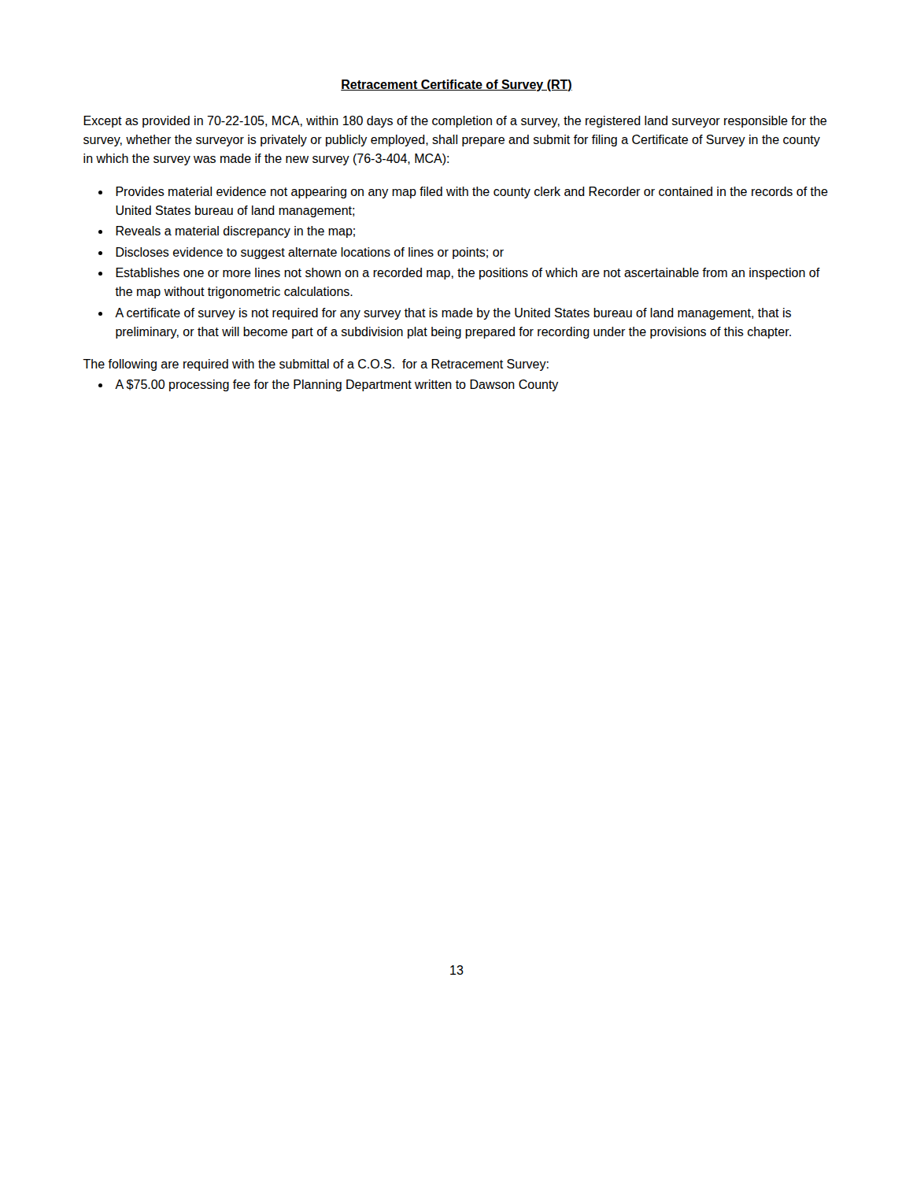Retracement Certificate of Survey (RT)
Except as provided in 70-22-105, MCA, within 180 days of the completion of a survey, the registered land surveyor responsible for the survey, whether the surveyor is privately or publicly employed, shall prepare and submit for filing a Certificate of Survey in the county in which the survey was made if the new survey (76-3-404, MCA):
Provides material evidence not appearing on any map filed with the county clerk and Recorder or contained in the records of the United States bureau of land management;
Reveals a material discrepancy in the map;
Discloses evidence to suggest alternate locations of lines or points; or
Establishes one or more lines not shown on a recorded map, the positions of which are not ascertainable from an inspection of the map without trigonometric calculations.
A certificate of survey is not required for any survey that is made by the United States bureau of land management, that is preliminary, or that will become part of a subdivision plat being prepared for recording under the provisions of this chapter.
The following are required with the submittal of a C.O.S. for a Retracement Survey:
A $75.00 processing fee for the Planning Department written to Dawson County
13